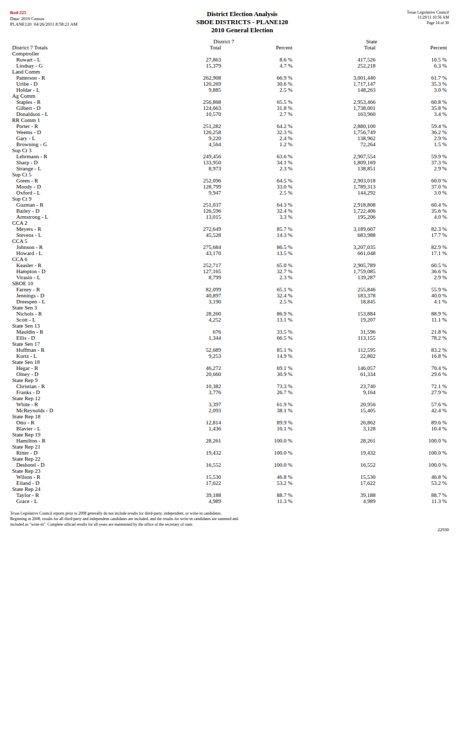Red-225
Data: 2010 Census
PLANE120 04/26/2011 8:58:21 AM
District Election Analysis
SBOE DISTRICTS - PLANE120
2010 General Election
Texas Legislative Council
11/29/11 10:56 AM
Page 14 of 30
| | District 7 | State |
| --- | --- | --- |
| District 7 Totals | Total | Percent | Total | Percent |
| Comptroller | | | | |
| Ruwart - L | 27,863 | 8.6 % | 417,526 | 10.5 % |
| Lindsay - G | 15,379 | 4.7 % | 252,218 | 6.3 % |
| Land Comm | | | | |
| Patterson - R | 262,908 | 66.9 % | 3,001,440 | 61.7 % |
| Uribe - D | 120,269 | 30.6 % | 1,717,147 | 35.3 % |
| Holdar - L | 9,885 | 2.5 % | 148,263 | 3.0 % |
| Ag Comm | | | | |
| Staples - R | 256,868 | 65.5 % | 2,953,466 | 60.8 % |
| Gilbert - D | 124,663 | 31.8 % | 1,738,001 | 35.8 % |
| Donaldson - L | 10,570 | 2.7 % | 163,960 | 3.4 % |
| RR Comm 1 | | | | |
| Porter - R | 251,282 | 64.2 % | 2,880,100 | 59.4 % |
| Weems - D | 126,258 | 32.3 % | 1,756,749 | 36.2 % |
| Gary - L | 9,220 | 2.4 % | 138,962 | 2.9 % |
| Browning - G | 4,564 | 1.2 % | 72,264 | 1.5 % |
| Sup Ct 3 | | | | |
| Lehrmann - R | 249,456 | 63.6 % | 2,907,554 | 59.9 % |
| Sharp - D | 133,950 | 34.1 % | 1,809,169 | 37.3 % |
| Strange - L | 8,973 | 2.3 % | 138,851 | 2.9 % |
| Sup Ct 5 | | | | |
| Green - R | 252,096 | 64.5 % | 2,903,018 | 60.0 % |
| Moody - D | 128,799 | 33.0 % | 1,789,313 | 37.0 % |
| Oxford - L | 9,947 | 2.5 % | 144,292 | 3.0 % |
| Sup Ct 9 | | | | |
| Guzman - R | 251,037 | 64.3 % | 2,918,808 | 60.4 % |
| Bailey - D | 126,596 | 32.4 % | 1,722,406 | 35.6 % |
| Armstrong - L | 13,015 | 3.3 % | 195,206 | 4.0 % |
| CCA 2 | | | | |
| Meyers - R | 272,649 | 85.7 % | 3,189,607 | 82.3 % |
| Stevens - L | 45,528 | 14.3 % | 683,988 | 17.7 % |
| CCA 5 | | | | |
| Johnson - R | 275,684 | 86.5 % | 3,207,035 | 82.9 % |
| Howard - L | 43,170 | 13.5 % | 661,048 | 17.1 % |
| CCA 6 | | | | |
| Keasler - R | 252,717 | 65.0 % | 2,905,789 | 60.5 % |
| Hampton - D | 127,165 | 32.7 % | 1,759,085 | 36.6 % |
| Virasin - L | 8,799 | 2.3 % | 139,287 | 2.9 % |
| SBOE 10 | | | | |
| Farney - R | 82,099 | 65.1 % | 255,846 | 55.9 % |
| Jennings - D | 40,897 | 32.4 % | 183,378 | 40.0 % |
| Dreespen - L | 3,190 | 2.5 % | 18,845 | 4.1 % |
| State Sen 3 | | | | |
| Nichols - R | 28,260 | 86.9 % | 153,884 | 88.9 % |
| Scott - L | 4,252 | 13.1 % | 19,207 | 11.1 % |
| State Sen 13 | | | | |
| Mauldin - R | 676 | 33.5 % | 31,596 | 21.8 % |
| Ellis - D | 1,344 | 66.5 % | 113,155 | 78.2 % |
| State Sen 17 | | | | |
| Huffman - R | 52,689 | 85.1 % | 112,595 | 83.2 % |
| Kurtz - L | 9,253 | 14.9 % | 22,802 | 16.8 % |
| State Sen 18 | | | | |
| Hegar - R | 46,272 | 69.1 % | 146,057 | 70.4 % |
| Olney - D | 20,660 | 30.9 % | 61,334 | 29.6 % |
| State Rep 9 | | | | |
| Christian - R | 10,382 | 73.3 % | 23,740 | 72.1 % |
| Franks - D | 3,776 | 26.7 % | 9,164 | 27.9 % |
| State Rep 12 | | | | |
| White - R | 3,397 | 61.9 % | 20,956 | 57.6 % |
| McReynolds - D | 2,093 | 38.1 % | 15,405 | 42.4 % |
| State Rep 18 | | | | |
| Otto - R | 12,814 | 89.9 % | 26,862 | 89.6 % |
| Blavier - L | 1,436 | 10.1 % | 3,128 | 10.4 % |
| State Rep 19 | | | | |
| Hamilton - R | 28,261 | 100.0 % | 28,261 | 100.0 % |
| State Rep 21 | | | | |
| Ritter - D | 19,432 | 100.0 % | 19,432 | 100.0 % |
| State Rep 22 | | | | |
| Deshotel - D | 16,552 | 100.0 % | 16,552 | 100.0 % |
| State Rep 23 | | | | |
| Wilson - R | 15,530 | 46.8 % | 15,530 | 46.8 % |
| Eiland - D | 17,622 | 53.2 % | 17,622 | 53.2 % |
| State Rep 24 | | | | |
| Taylor - R | 39,188 | 88.7 % | 39,188 | 88.7 % |
| Grace - L | 4,989 | 11.3 % | 4,989 | 11.3 % |
Texas Legislative Council reports prior to 2008 generally do not include results for third-party, independent, or write-in candidates.
Beginning in 2008, results for all third-party and independent candidates are included, and the results for write-in candidates are summed and
included as "write-in". Complete official results for all years are maintained by the office of the secretary of state.
22930